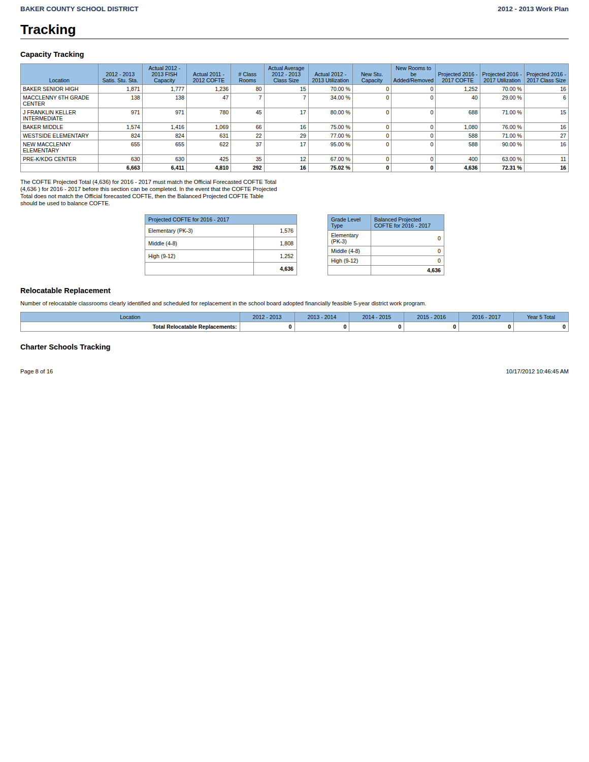BAKER COUNTY SCHOOL DISTRICT 2012 - 2013 Work Plan
Tracking
Capacity Tracking
| Location | 2012 - 2013 Satis. Stu. Sta. | Actual 2012 - 2013 FISH Capacity | Actual 2011 - 2012 COFTE | # Class Rooms | Actual Average 2012 - 2013 Class Size | Actual 2012 - 2013 Utilization | New Stu. Capacity | New Rooms to be Added/Removed | Projected 2016 - 2017 COFTE | Projected 2016 - 2017 Utilization | Projected 2016 - 2017 Class Size |
| --- | --- | --- | --- | --- | --- | --- | --- | --- | --- | --- | --- |
| BAKER SENIOR HIGH | 1,871 | 1,777 | 1,236 | 80 | 15 | 70.00 % | 0 | 0 | 1,252 | 70.00 % | 16 |
| MACCLENNY 6TH GRADE CENTER | 138 | 138 | 47 | 7 | 7 | 34.00 % | 0 | 0 | 40 | 29.00 % | 6 |
| J FRANKLIN KELLER INTERMEDIATE | 971 | 971 | 780 | 45 | 17 | 80.00 % | 0 | 0 | 688 | 71.00 % | 15 |
| BAKER MIDDLE | 1,574 | 1,416 | 1,069 | 66 | 16 | 75.00 % | 0 | 0 | 1,080 | 76.00 % | 16 |
| WESTSIDE ELEMENTARY | 824 | 824 | 631 | 22 | 29 | 77.00 % | 0 | 0 | 588 | 71.00 % | 27 |
| NEW MACCLENNY ELEMENTARY | 655 | 655 | 622 | 37 | 17 | 95.00 % | 0 | 0 | 588 | 90.00 % | 16 |
| PRE-K/KDG CENTER | 630 | 630 | 425 | 35 | 12 | 67.00 % | 0 | 0 | 400 | 63.00 % | 11 |
| | 6,663 | 6,411 | 4,810 | 292 | 16 | 75.02 % | 0 | 0 | 4,636 | 72.31 % | 16 |
The COFTE Projected Total (4,636) for 2016 - 2017 must match the Official Forecasted COFTE Total
(4,636 ) for 2016 - 2017 before this section can be completed. In the event that the COFTE Projected
Total does not match the Official forecasted COFTE, then the Balanced Projected COFTE Table
should be used to balance COFTE.
| Projected COFTE for 2016 - 2017 |
| --- |
| Elementary (PK-3) | 1,576 |
| Middle (4-8) | 1,808 |
| High (9-12) | 1,252 |
| | 4,636 |
| Grade Level Type | Balanced Projected COFTE for 2016 - 2017 |
| --- | --- |
| Elementary (PK-3) | 0 |
| Middle (4-8) | 0 |
| High (9-12) | 0 |
| | 4,636 |
Relocatable Replacement
Number of relocatable classrooms clearly identified and scheduled for replacement in the school board adopted financially feasible 5-year district work program.
| Location | 2012 - 2013 | 2013 - 2014 | 2014 - 2015 | 2015 - 2016 | 2016 - 2017 | Year 5 Total |
| --- | --- | --- | --- | --- | --- | --- |
| Total Relocatable Replacements: | 0 | 0 | 0 | 0 | 0 | 0 |
Charter Schools Tracking
Page 8 of 16 10/17/2012 10:46:45 AM